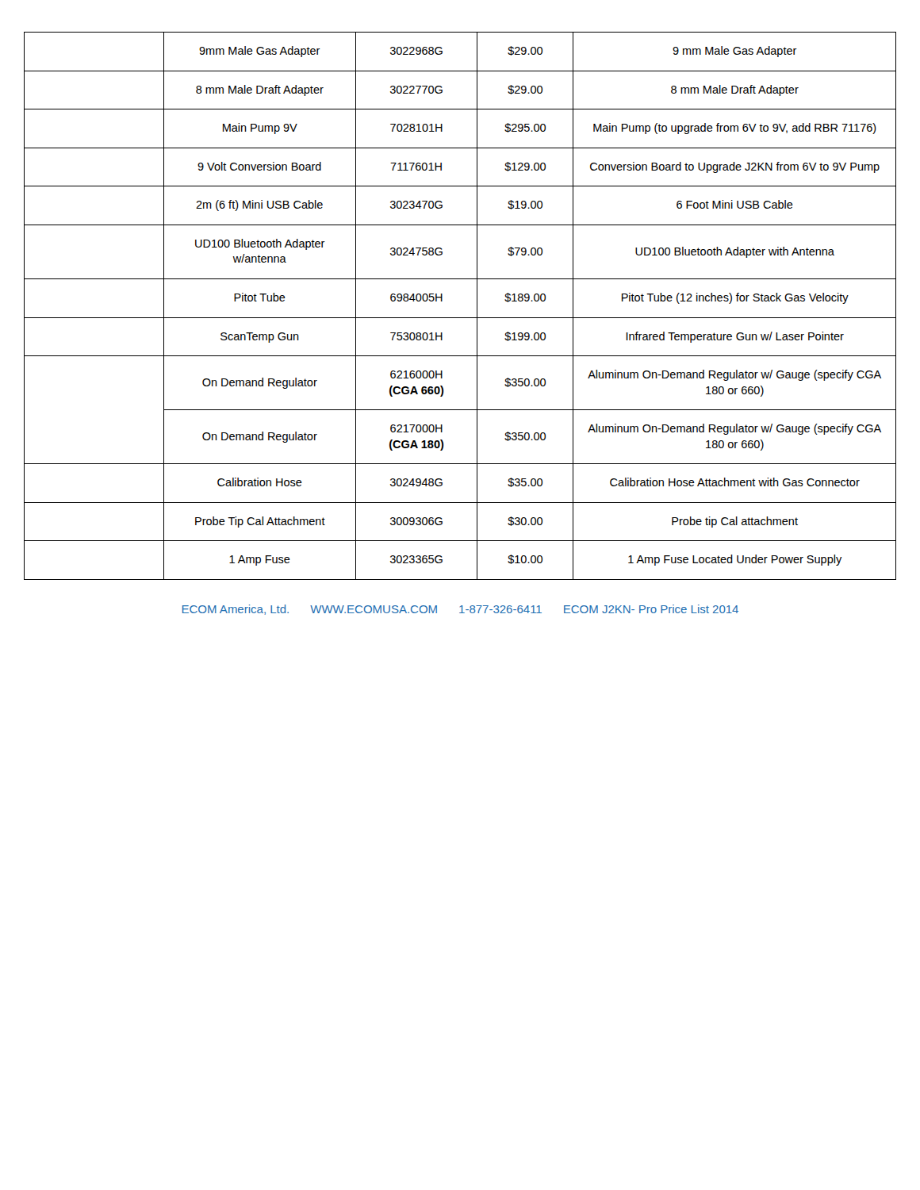| | 9mm Male Gas Adapter | 3022968G | $29.00 | 9 mm Male Gas Adapter |
| | 8 mm Male Draft Adapter | 3022770G | $29.00 | 8 mm Male Draft Adapter |
| | Main Pump 9V | 7028101H | $295.00 | Main Pump (to upgrade from 6V to 9V, add RBR 71176) |
| | 9 Volt Conversion Board | 7117601H | $129.00 | Conversion Board to Upgrade J2KN from 6V to 9V Pump |
| | 2m (6 ft) Mini USB Cable | 3023470G | $19.00 | 6 Foot Mini USB Cable |
| | UD100 Bluetooth Adapter w/antenna | 3024758G | $79.00 | UD100 Bluetooth Adapter with Antenna |
| | Pitot Tube | 6984005H | $189.00 | Pitot Tube (12 inches) for Stack Gas Velocity |
| | ScanTemp Gun | 7530801H | $199.00 | Infrared Temperature Gun w/ Laser Pointer |
| | On Demand Regulator | 6216000H (CGA 660) | $350.00 | Aluminum On-Demand Regulator w/ Gauge (specify CGA 180 or 660) |
| On Demand Regulator | 6217000H (CGA 180) | $350.00 | Aluminum On-Demand Regulator w/ Gauge (specify CGA 180 or 660) |
| | Calibration Hose | 3024948G | $35.00 | Calibration Hose Attachment with Gas Connector |
| | Probe Tip Cal Attachment | 3009306G | $30.00 | Probe tip Cal attachment |
| | 1 Amp Fuse | 3023365G | $10.00 | 1 Amp Fuse Located Under Power Supply |
ECOM America, Ltd. WWW.ECOMUSA.COM 1-877-326-6411 ECOM J2KN- Pro Price List 2014